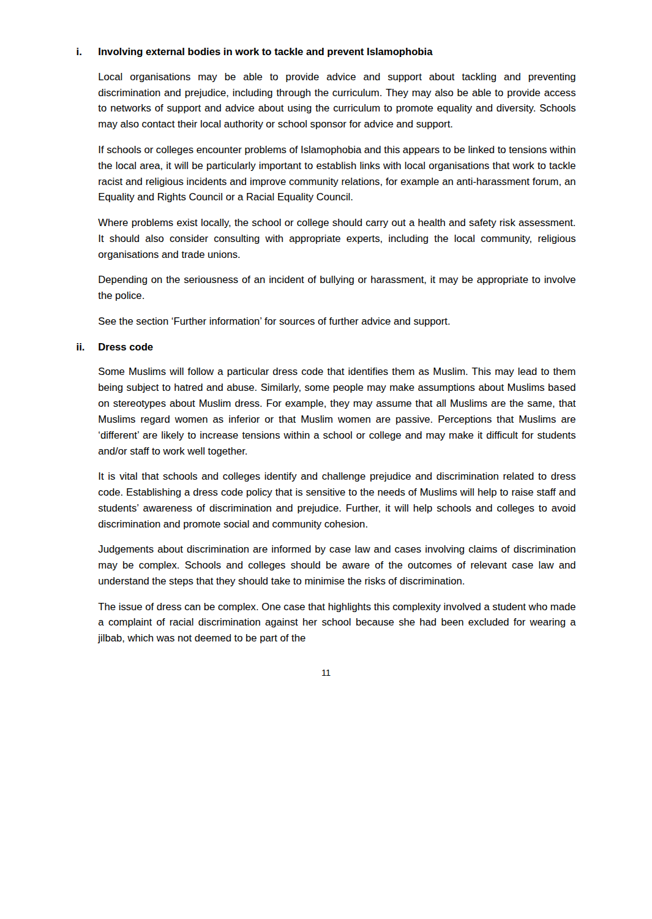i.
Involving external bodies in work to tackle and prevent Islamophobia
Local organisations may be able to provide advice and support about tackling and preventing discrimination and prejudice, including through the curriculum. They may also be able to provide access to networks of support and advice about using the curriculum to promote equality and diversity. Schools may also contact their local authority or school sponsor for advice and support.
If schools or colleges encounter problems of Islamophobia and this appears to be linked to tensions within the local area, it will be particularly important to establish links with local organisations that work to tackle racist and religious incidents and improve community relations, for example an anti-harassment forum, an Equality and Rights Council or a Racial Equality Council.
Where problems exist locally, the school or college should carry out a health and safety risk assessment. It should also consider consulting with appropriate experts, including the local community, religious organisations and trade unions.
Depending on the seriousness of an incident of bullying or harassment, it may be appropriate to involve the police.
See the section ‘Further information’ for sources of further advice and support.
ii.
Dress code
Some Muslims will follow a particular dress code that identifies them as Muslim. This may lead to them being subject to hatred and abuse. Similarly, some people may make assumptions about Muslims based on stereotypes about Muslim dress. For example, they may assume that all Muslims are the same, that Muslims regard women as inferior or that Muslim women are passive. Perceptions that Muslims are ‘different’ are likely to increase tensions within a school or college and may make it difficult for students and/or staff to work well together.
It is vital that schools and colleges identify and challenge prejudice and discrimination related to dress code. Establishing a dress code policy that is sensitive to the needs of Muslims will help to raise staff and students’ awareness of discrimination and prejudice. Further, it will help schools and colleges to avoid discrimination and promote social and community cohesion.
Judgements about discrimination are informed by case law and cases involving claims of discrimination may be complex. Schools and colleges should be aware of the outcomes of relevant case law and understand the steps that they should take to minimise the risks of discrimination.
The issue of dress can be complex. One case that highlights this complexity involved a student who made a complaint of racial discrimination against her school because she had been excluded for wearing a jilbab, which was not deemed to be part of the
11